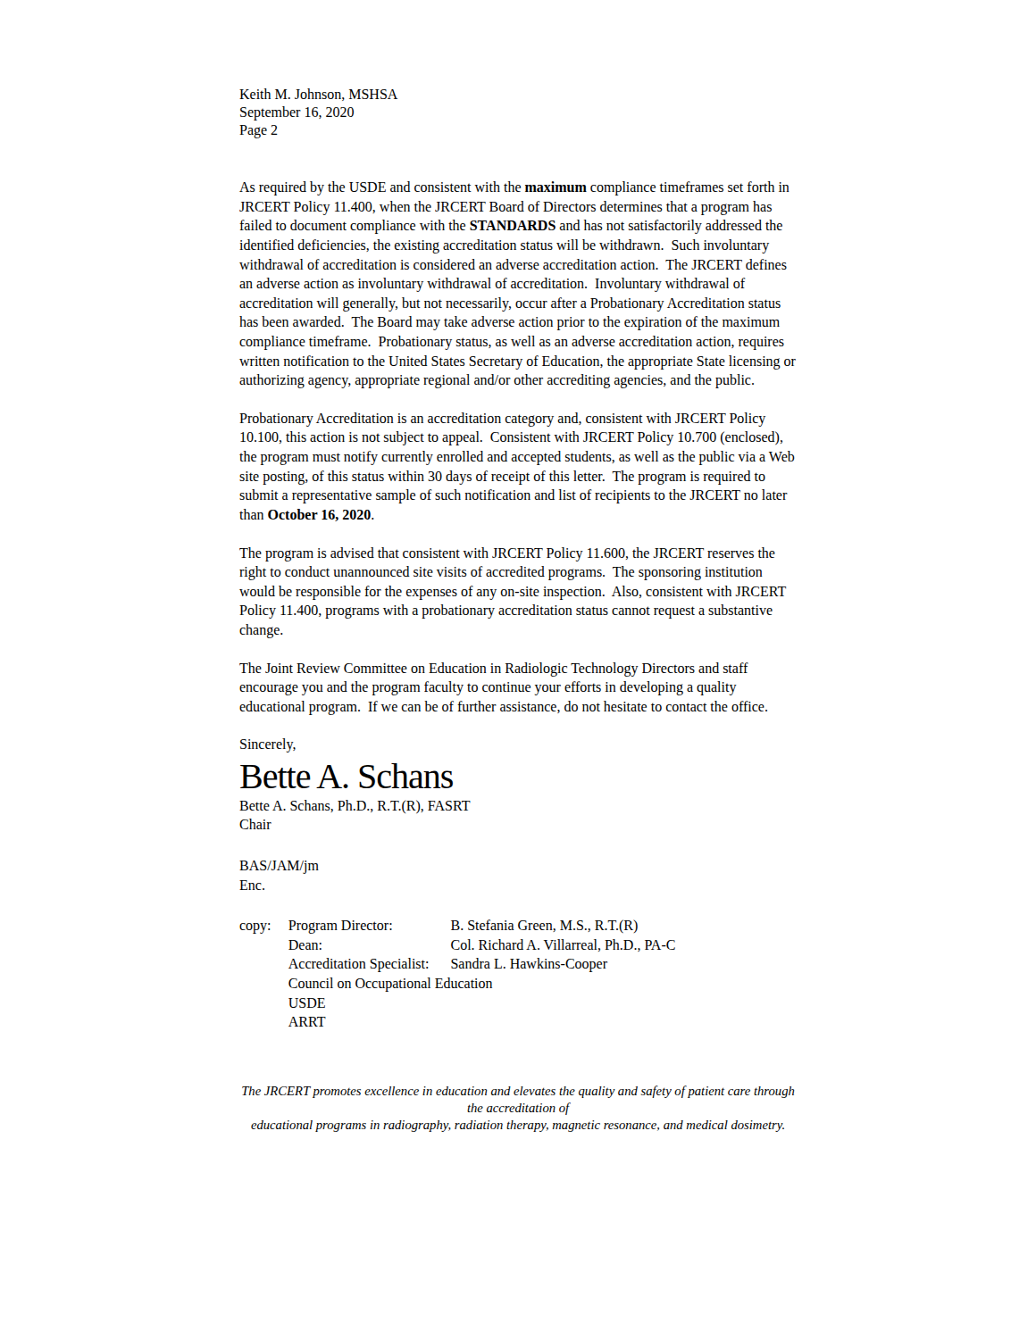Keith M. Johnson, MSHSA
September 16, 2020
Page 2
As required by the USDE and consistent with the maximum compliance timeframes set forth in JRCERT Policy 11.400, when the JRCERT Board of Directors determines that a program has failed to document compliance with the STANDARDS and has not satisfactorily addressed the identified deficiencies, the existing accreditation status will be withdrawn. Such involuntary withdrawal of accreditation is considered an adverse accreditation action. The JRCERT defines an adverse action as involuntary withdrawal of accreditation. Involuntary withdrawal of accreditation will generally, but not necessarily, occur after a Probationary Accreditation status has been awarded. The Board may take adverse action prior to the expiration of the maximum compliance timeframe. Probationary status, as well as an adverse accreditation action, requires written notification to the United States Secretary of Education, the appropriate State licensing or authorizing agency, appropriate regional and/or other accrediting agencies, and the public.
Probationary Accreditation is an accreditation category and, consistent with JRCERT Policy 10.100, this action is not subject to appeal. Consistent with JRCERT Policy 10.700 (enclosed), the program must notify currently enrolled and accepted students, as well as the public via a Web site posting, of this status within 30 days of receipt of this letter. The program is required to submit a representative sample of such notification and list of recipients to the JRCERT no later than October 16, 2020.
The program is advised that consistent with JRCERT Policy 11.600, the JRCERT reserves the right to conduct unannounced site visits of accredited programs. The sponsoring institution would be responsible for the expenses of any on-site inspection. Also, consistent with JRCERT Policy 11.400, programs with a probationary accreditation status cannot request a substantive change.
The Joint Review Committee on Education in Radiologic Technology Directors and staff encourage you and the program faculty to continue your efforts in developing a quality educational program. If we can be of further assistance, do not hesitate to contact the office.
Sincerely,
Bette A. Schans
Bette A. Schans, Ph.D., R.T.(R), FASRT
Chair
BAS/JAM/jm
Enc.
| copy: | Program Director: | B. Stefania Green, M.S., R.T.(R) |
| | Dean: | Col. Richard A. Villarreal, Ph.D., PA-C |
| | Accreditation Specialist: | Sandra L. Hawkins-Cooper |
| | Council on Occupational Education |
| | USDE |
| | ARRT |
The JRCERT promotes excellence in education and elevates the quality and safety of patient care through the accreditation of
educational programs in radiography, radiation therapy, magnetic resonance, and medical dosimetry.